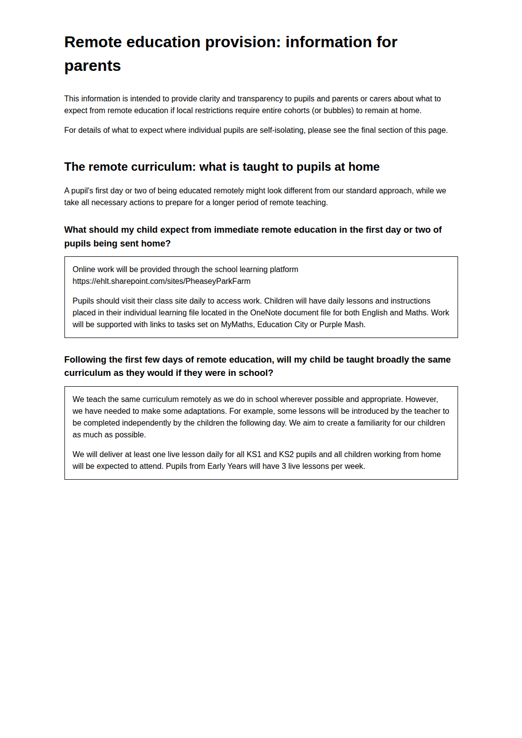Remote education provision: information for parents
This information is intended to provide clarity and transparency to pupils and parents or carers about what to expect from remote education if local restrictions require entire cohorts (or bubbles) to remain at home.
For details of what to expect where individual pupils are self-isolating, please see the final section of this page.
The remote curriculum: what is taught to pupils at home
A pupil's first day or two of being educated remotely might look different from our standard approach, while we take all necessary actions to prepare for a longer period of remote teaching.
What should my child expect from immediate remote education in the first day or two of pupils being sent home?
Online work will be provided through the school learning platform https://ehlt.sharepoint.com/sites/PheaseyParkFarm
Pupils should visit their class site daily to access work. Children will have daily lessons and instructions placed in their individual learning file located in the OneNote document file for both English and Maths. Work will be supported with links to tasks set on MyMaths, Education City or Purple Mash.
Following the first few days of remote education, will my child be taught broadly the same curriculum as they would if they were in school?
We teach the same curriculum remotely as we do in school wherever possible and appropriate. However, we have needed to make some adaptations. For example, some lessons will be introduced by the teacher to be completed independently by the children the following day. We aim to create a familiarity for our children as much as possible.
We will deliver at least one live lesson daily for all KS1 and KS2 pupils and all children working from home will be expected to attend. Pupils from Early Years will have 3 live lessons per week.